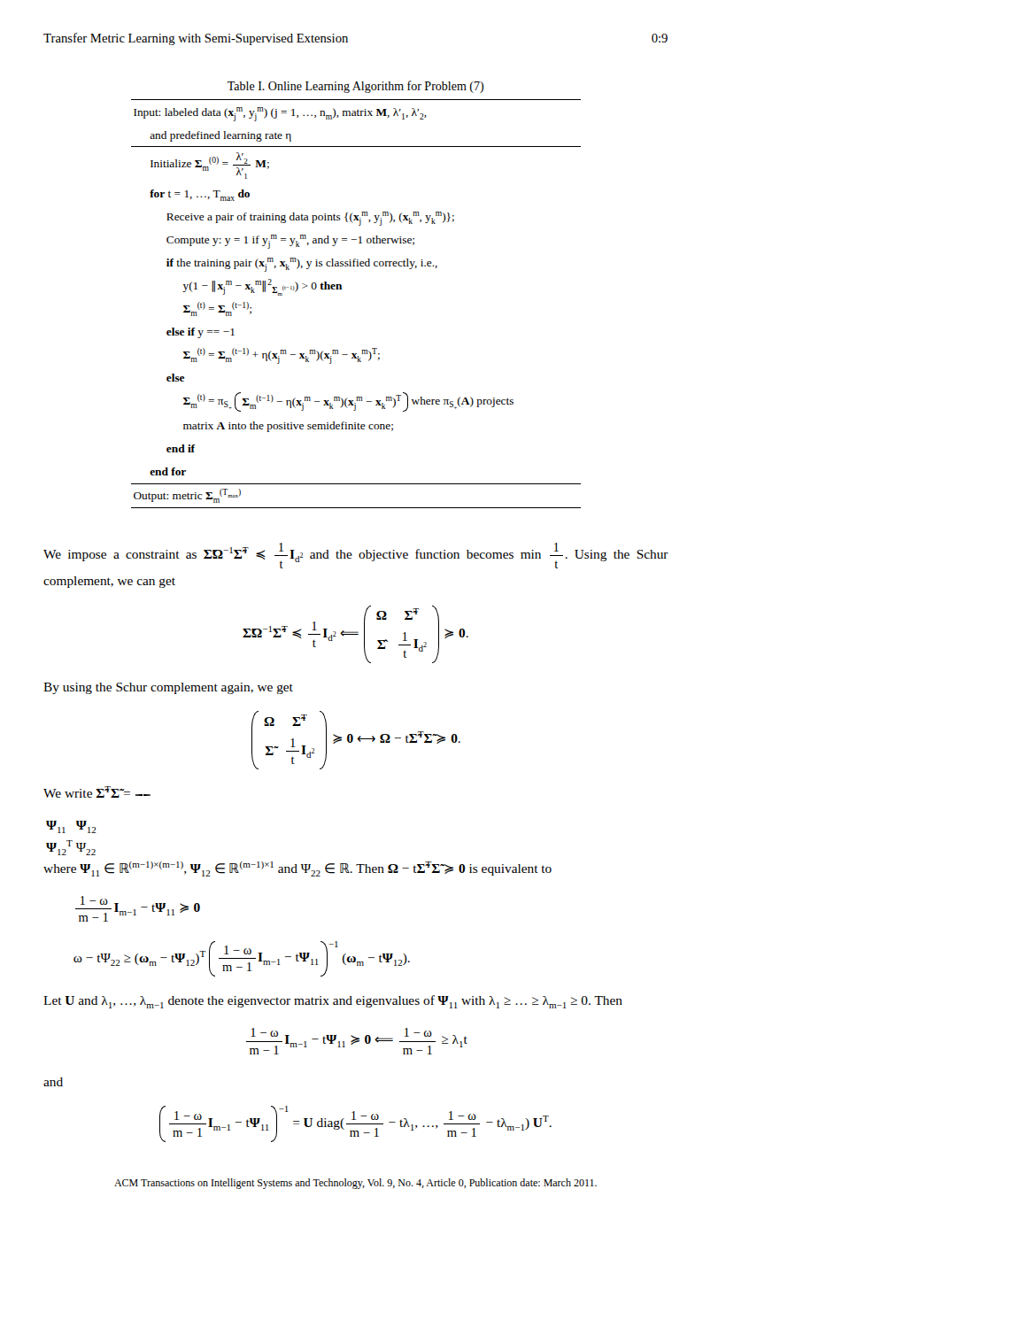Transfer Metric Learning with Semi-Supervised Extension
0:9
Table I. Online Learning Algorithm for Problem (7)
| Input: labeled data ( x j m , y j m ) (j = 1, …, n m ), matrix M , λ′ 1 , λ′ 2 , |
| and predefined learning rate η |
| Initialize Σ m (0) = λ′ 2 λ′ 1 M ; |
| for t = 1, …, T max do |
| Receive a pair of training data points {( x j m , y j m ), ( x k m , y k m )}; |
| Compute y: y = 1 if y j m = y k m , and y = −1 otherwise; |
| if the training pair ( x j m , x k m ), y is classified correctly, i.e., |
| y(1 − ∥ x j m − x k m ∥ 2 Σ m (t−1) ) > 0 then |
| Σ m (t) = Σ m (t−1) ; |
| else if y == −1 |
| Σ m (t) = Σ m (t−1) + η( x j m − x k m )( x j m − x k m ) T ; |
| else |
| Σ m (t) = π S + Σ m (t−1) − η( x j m − x k m )( x j m − x k m ) T where π S + ( A ) projects |
| matrix A into the positive semidefinite cone; |
| end if |
| end for |
| Output: metric Σ m (T max ) |
We impose a constraint as Σ̃Ω−1Σ̃T ≼ 1 t Id2 and the objective function becomes min 1 t. Using the Schur complement, we can get
Σ̃Ω−1Σ̃T ≼ 1 t Id2 ⟸
| Ω | Σ̃ T |
| Σ̂ | 1 t I d 2 |
≽ 0.
By using the Schur complement again, we get
| Ω | Σ̃ T |
| Σ̃ | 1 t I d 2 |
≽ 0 ⟷ Ω − tΣ̃TΣ̃ ≽ 0.
We write Σ̃TΣ̃ =
| Ψ 11 | Ψ 12 |
| Ψ 12 T | Ψ 22 |
where Ψ11 ∈ ℝ(m−1)×(m−1), Ψ12 ∈ ℝ(m−1)×1 and Ψ22 ∈ ℝ. Then Ω − tΣ̃TΣ̃ ≽ 0 is equivalent to
1 − ω m − 1 Im−1 − tΨ11 ≽ 0
ω − tΨ22 ≥ (ωm − tΨ12)T 1 − ω m − 1 Im−1 − tΨ11−1 (ωm − tΨ12).
Let U and λ1, …, λm−1 denote the eigenvector matrix and eigenvalues of Ψ11 with λ1 ≥ … ≥ λm−1 ≥ 0. Then
1 − ω m − 1 Im−1 − tΨ11 ≽ 0 ⟸ 1 − ω m − 1 ≥ λ1t
and
1 − ω m − 1 Im−1 − tΨ11−1 = U diag(1 − ω m − 1 − tλ1, …, 1 − ω m − 1 − tλm−1) UT.
ACM Transactions on Intelligent Systems and Technology, Vol. 9, No. 4, Article 0, Publication date: March 2011.